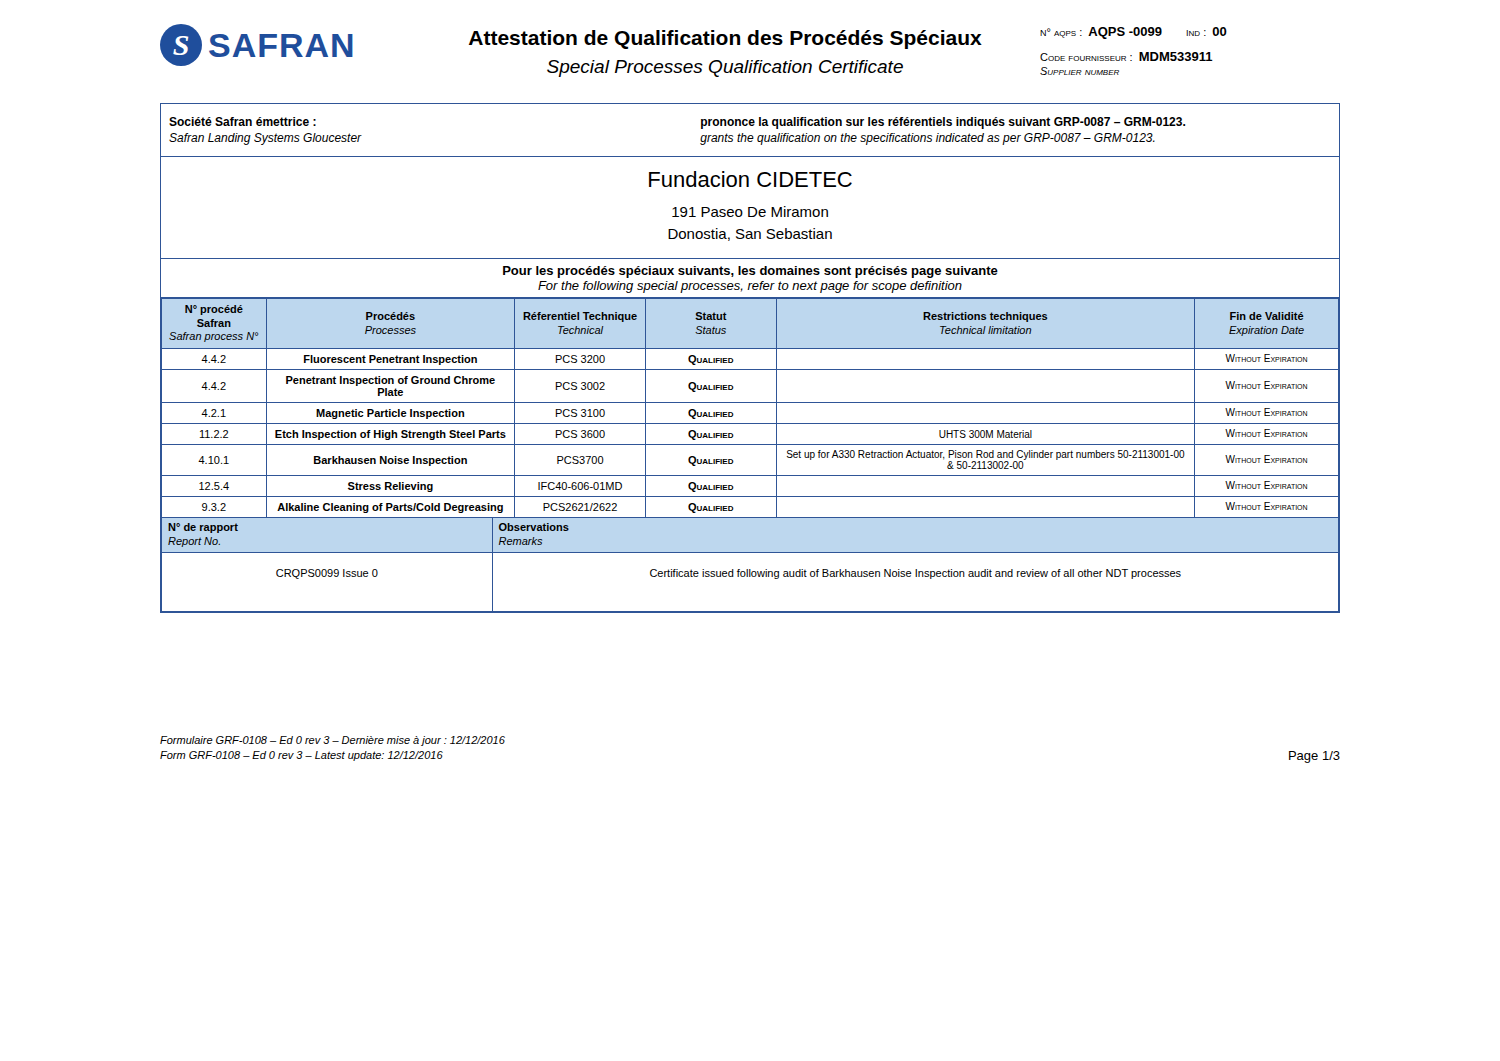S
SAFRAN
Attestation de Qualification des Procédés Spéciaux
Special Processes Qualification Certificate
N° AQPS : AQPS -0099 Ind : 00
Code fournisseur :
Supplier number MDM533911
Société Safran émettrice :
Safran Landing Systems Gloucester
prononce la qualification sur les référentiels indiqués suivant GRP-0087 – GRM-0123.
grants the qualification on the specifications indicated as per GRP-0087 – GRM-0123.
Fundacion CIDETEC
191 Paseo De Miramon
Donostia, San Sebastian
Pour les procédés spéciaux suivants, les domaines sont précisés page suivante For the following special processes, refer to next page for scope definition
| N° procédé Safran Safran process N° | Procédés Processes | Réferentiel Technique Technical | Statut Status | Restrictions techniques Technical limitation | Fin de Validité Expiration Date |
| --- | --- | --- | --- | --- | --- |
| 4.4.2 | Fluorescent Penetrant Inspection | PCS 3200 | Qualified | | Without Expiration |
| 4.4.2 | Penetrant Inspection of Ground Chrome Plate | PCS 3002 | Qualified | | Without Expiration |
| 4.2.1 | Magnetic Particle Inspection | PCS 3100 | Qualified | | Without Expiration |
| 11.2.2 | Etch Inspection of High Strength Steel Parts | PCS 3600 | Qualified | UHTS 300M Material | Without Expiration |
| 4.10.1 | Barkhausen Noise Inspection | PCS3700 | Qualified | Set up for A330 Retraction Actuator, Pison Rod and Cylinder part numbers 50-2113001-00 & 50-2113002-00 | Without Expiration |
| 12.5.4 | Stress Relieving | IFC40-606-01MD | Qualified | | Without Expiration |
| 9.3.2 | Alkaline Cleaning of Parts/Cold Degreasing | PCS2621/2622 | Qualified | | Without Expiration |
N° de rapport Report No.
Observations Remarks
CRQPS0099 Issue 0
Certificate issued following audit of Barkhausen Noise Inspection audit and review of all other NDT processes
Formulaire GRF-0108 – Ed 0 rev 3 – Dernière mise à jour : 12/12/2016
Form GRF-0108 – Ed 0 rev 3 – Latest update: 12/12/2016
Page 1/3